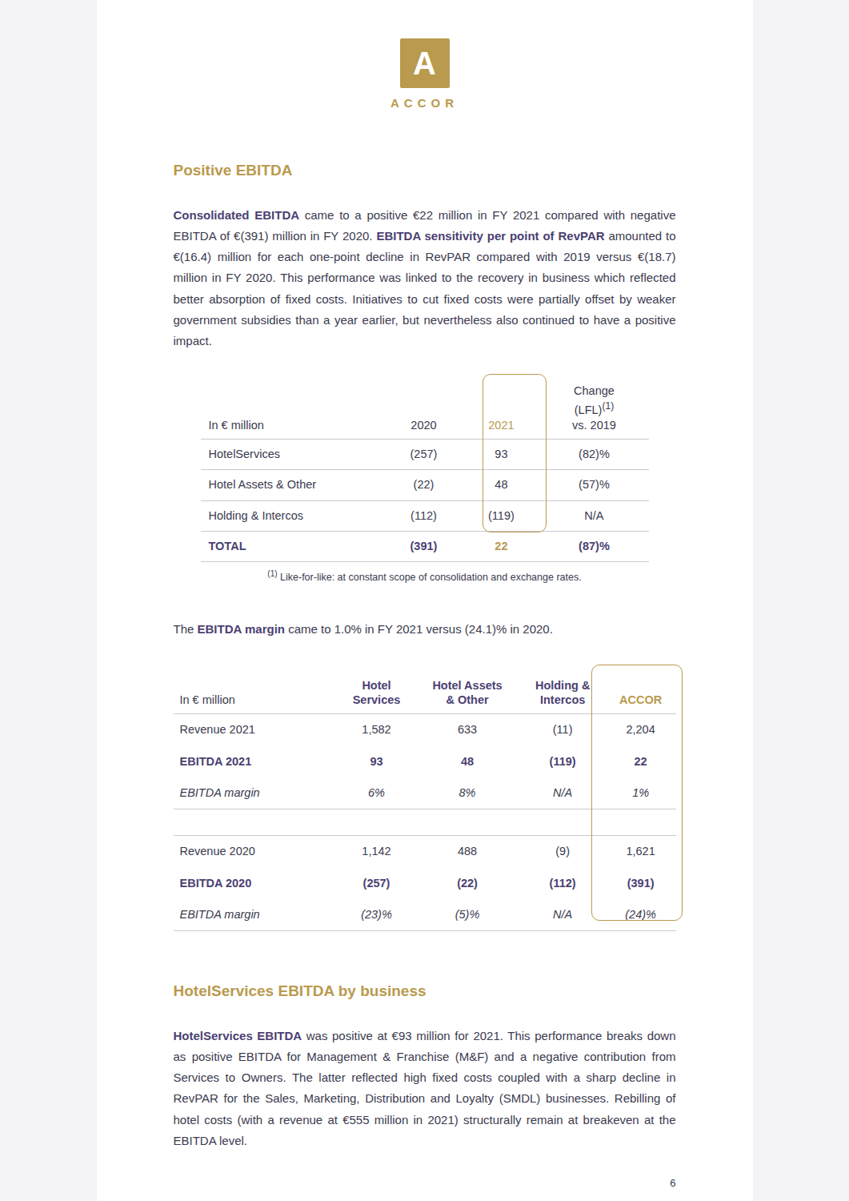A ACCOR
Positive EBITDA
Consolidated EBITDA came to a positive €22 million in FY 2021 compared with negative EBITDA of €(391) million in FY 2020. EBITDA sensitivity per point of RevPAR amounted to €(16.4) million for each one-point decline in RevPAR compared with 2019 versus €(18.7) million in FY 2020. This performance was linked to the recovery in business which reflected better absorption of fixed costs. Initiatives to cut fixed costs were partially offset by weaker government subsidies than a year earlier, but nevertheless also continued to have a positive impact.
| In € million | 2020 | 2021 | Change (LFL) (1) vs. 2019 |
| --- | --- | --- | --- |
| HotelServices | (257) | 93 | (82)% |
| Hotel Assets & Other | (22) | 48 | (57)% |
| Holding & Intercos | (112) | (119) | N/A |
| TOTAL | (391) | 22 | (87)% |
(1) Like-for-like: at constant scope of consolidation and exchange rates.
The EBITDA margin came to 1.0% in FY 2021 versus (24.1)% in 2020.
| In € million | Hotel Services | Hotel Assets & Other | Holding & Intercos | ACCOR |
| --- | --- | --- | --- | --- |
| Revenue 2021 | 1,582 | 633 | (11) | 2,204 |
| EBITDA 2021 | 93 | 48 | (119) | 22 |
| EBITDA margin | 6% | 8% | N/A | 1% |
| Revenue 2020 | 1,142 | 488 | (9) | 1,621 |
| EBITDA 2020 | (257) | (22) | (112) | (391) |
| EBITDA margin | (23)% | (5)% | N/A | (24)% |
HotelServices EBITDA by business
HotelServices EBITDA was positive at €93 million for 2021. This performance breaks down as positive EBITDA for Management & Franchise (M&F) and a negative contribution from Services to Owners. The latter reflected high fixed costs coupled with a sharp decline in RevPAR for the Sales, Marketing, Distribution and Loyalty (SMDL) businesses. Rebilling of hotel costs (with a revenue at €555 million in 2021) structurally remain at breakeven at the EBITDA level.
6